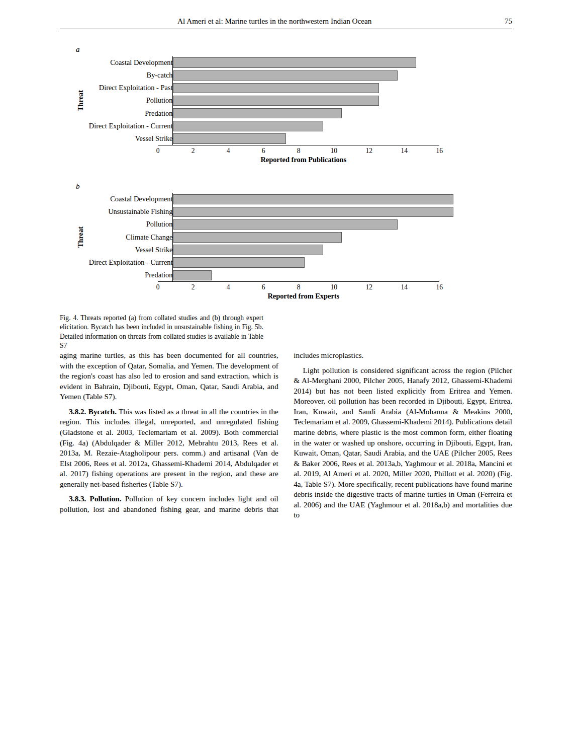Al Ameri et al: Marine turtles in the northwestern Indian Ocean
75
a
Threat
| Coastal Development | |
| By-catch | |
| Direct Exploitation - Past | |
| Pollution | |
| Predation | |
| Direct Exploitation - Current | |
| Vessel Strike | |
0 2 4 6 8 10 12 14 16
Reported from Publications
b
Threat
| Coastal Development | |
| Unsustainable Fishing | |
| Pollution | |
| Climate Change | |
| Vessel Strike | |
| Direct Exploitation - Current | |
| Predation | |
0 2 4 6 8 10 12 14 16
Reported from Experts
Fig. 4. Threats reported (a) from collated studies and (b) through expert elicitation. Bycatch has been included in unsustainable fishing in Fig. 5b. Detailed information on threats from collated studies is available in Table S7
aging marine turtles, as this has been documented for all countries, with the exception of Qatar, Somalia, and Yemen. The development of the region's coast has also led to erosion and sand extraction, which is evident in Bahrain, Djibouti, Egypt, Oman, Qatar, Saudi Arabia, and Yemen (Table S7).
3.8.2. Bycatch. This was listed as a threat in all the countries in the region. This includes illegal, unreported, and unregulated fishing (Gladstone et al. 2003, Teclemariam et al. 2009). Both commercial (Fig. 4a) (Abdulqader & Miller 2012, Mebrahtu 2013, Rees et al. 2013a, M. Rezaie-Atagholipour pers. comm.) and artisanal (Van de Elst 2006, Rees et al. 2012a, Ghassemi-Khademi 2014, Abdulqader et al. 2017) fishing operations are present in the region, and these are generally net-based fisheries (Table S7).
3.8.3. Pollution. Pollution of key concern includes light and oil pollution, lost and abandoned fishing gear, and marine debris that includes microplastics.
Light pollution is considered significant across the region (Pilcher & Al-Merghani 2000, Pilcher 2005, Hanafy 2012, Ghassemi-Khademi 2014) but has not been listed explicitly from Eritrea and Yemen. Moreover, oil pollution has been recorded in Djibouti, Egypt, Eritrea, Iran, Kuwait, and Saudi Arabia (Al-Mohanna & Meakins 2000, Teclemariam et al. 2009, Ghassemi-Khademi 2014). Publications detail marine debris, where plastic is the most common form, either floating in the water or washed up onshore, occurring in Djibouti, Egypt, Iran, Kuwait, Oman, Qatar, Saudi Arabia, and the UAE (Pilcher 2005, Rees & Baker 2006, Rees et al. 2013a,b, Yaghmour et al. 2018a, Mancini et al. 2019, Al Ameri et al. 2020, Miller 2020, Phillott et al. 2020) (Fig. 4a, Table S7). More specifically, recent publications have found marine debris inside the digestive tracts of marine turtles in Oman (Ferreira et al. 2006) and the UAE (Yaghmour et al. 2018a,b) and mortalities due to